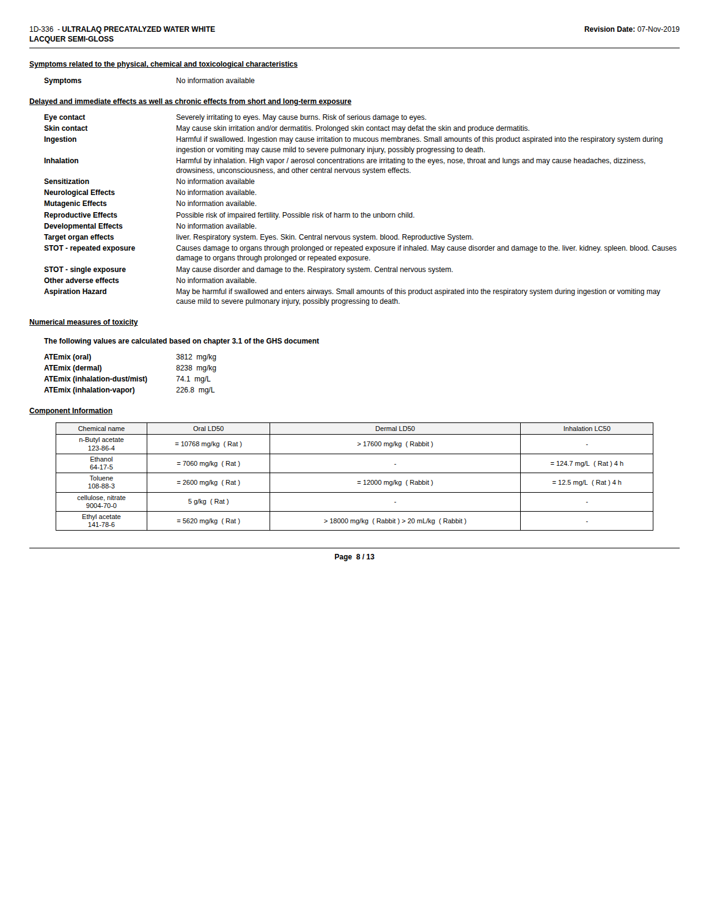1D-336 - ULTRALAQ PRECATALYZED WATER WHITE
LACQUER SEMI-GLOSS
Revision Date: 07-Nov-2019
Symptoms related to the physical, chemical and toxicological characteristics
Symptoms
No information available
Delayed and immediate effects as well as chronic effects from short and long-term exposure
Eye contact
Severely irritating to eyes. May cause burns. Risk of serious damage to eyes.
Skin contact
May cause skin irritation and/or dermatitis. Prolonged skin contact may defat the skin and produce dermatitis.
Ingestion
Harmful if swallowed. Ingestion may cause irritation to mucous membranes. Small amounts of this product aspirated into the respiratory system during ingestion or vomiting may cause mild to severe pulmonary injury, possibly progressing to death.
Inhalation
Harmful by inhalation. High vapor / aerosol concentrations are irritating to the eyes, nose, throat and lungs and may cause headaches, dizziness, drowsiness, unconsciousness, and other central nervous system effects.
Sensitization
No information available
Neurological Effects
No information available.
Mutagenic Effects
No information available.
Reproductive Effects
Possible risk of impaired fertility. Possible risk of harm to the unborn child.
Developmental Effects
No information available.
Target organ effects
liver. Respiratory system. Eyes. Skin. Central nervous system. blood. Reproductive System.
STOT - repeated exposure
Causes damage to organs through prolonged or repeated exposure if inhaled. May cause disorder and damage to the. liver. kidney. spleen. blood. Causes damage to organs through prolonged or repeated exposure.
STOT - single exposure
May cause disorder and damage to the. Respiratory system. Central nervous system.
Other adverse effects
No information available.
Aspiration Hazard
May be harmful if swallowed and enters airways. Small amounts of this product aspirated into the respiratory system during ingestion or vomiting may cause mild to severe pulmonary injury, possibly progressing to death.
Numerical measures of toxicity
The following values are calculated based on chapter 3.1 of the GHS document
ATEmix (oral)
3812 mg/kg
ATEmix (dermal)
8238 mg/kg
ATEmix (inhalation-dust/mist)
74.1 mg/L
ATEmix (inhalation-vapor)
226.8 mg/L
Component Information
| Chemical name | Oral LD50 | Dermal LD50 | Inhalation LC50 |
| --- | --- | --- | --- |
| n-Butyl acetate 123-86-4 | = 10768 mg/kg ( Rat ) | > 17600 mg/kg ( Rabbit ) | - |
| Ethanol 64-17-5 | = 7060 mg/kg ( Rat ) | - | = 124.7 mg/L ( Rat ) 4 h |
| Toluene 108-88-3 | = 2600 mg/kg ( Rat ) | = 12000 mg/kg ( Rabbit ) | = 12.5 mg/L ( Rat ) 4 h |
| cellulose, nitrate 9004-70-0 | 5 g/kg ( Rat ) | - | - |
| Ethyl acetate 141-78-6 | = 5620 mg/kg ( Rat ) | > 18000 mg/kg ( Rabbit ) > 20 mL/kg ( Rabbit ) | - |
Page 8 / 13